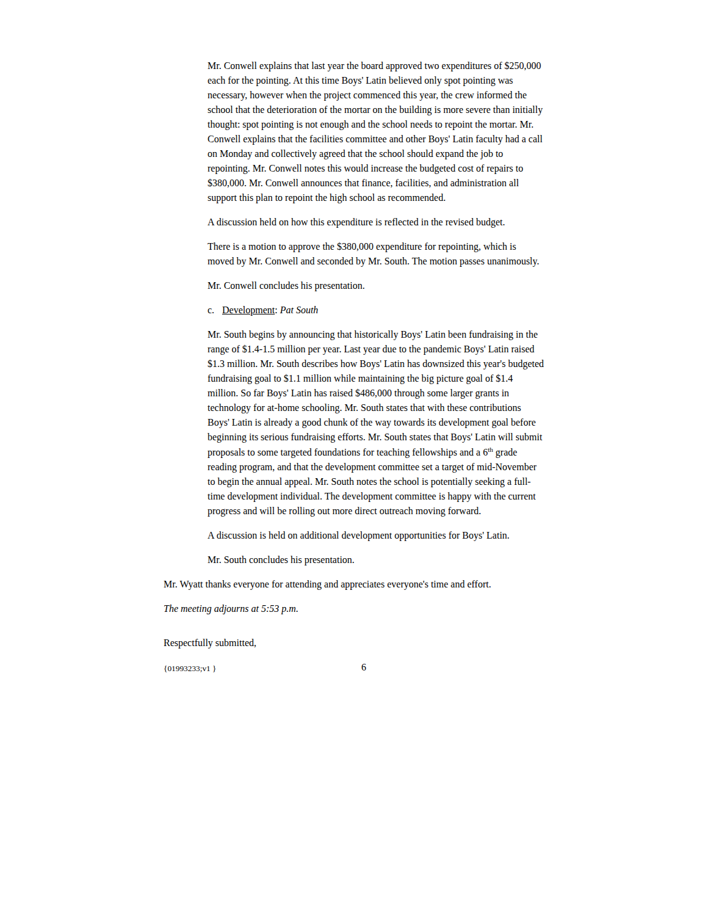Mr. Conwell explains that last year the board approved two expenditures of $250,000 each for the pointing. At this time Boys' Latin believed only spot pointing was necessary, however when the project commenced this year, the crew informed the school that the deterioration of the mortar on the building is more severe than initially thought: spot pointing is not enough and the school needs to repoint the mortar. Mr. Conwell explains that the facilities committee and other Boys' Latin faculty had a call on Monday and collectively agreed that the school should expand the job to repointing. Mr. Conwell notes this would increase the budgeted cost of repairs to $380,000. Mr. Conwell announces that finance, facilities, and administration all support this plan to repoint the high school as recommended.
A discussion held on how this expenditure is reflected in the revised budget.
There is a motion to approve the $380,000 expenditure for repointing, which is moved by Mr. Conwell and seconded by Mr. South. The motion passes unanimously.
Mr. Conwell concludes his presentation.
c.
Development: Pat South
Mr. South begins by announcing that historically Boys' Latin been fundraising in the range of $1.4-1.5 million per year. Last year due to the pandemic Boys' Latin raised $1.3 million. Mr. South describes how Boys' Latin has downsized this year's budgeted fundraising goal to $1.1 million while maintaining the big picture goal of $1.4 million. So far Boys' Latin has raised $486,000 through some larger grants in technology for at-home schooling. Mr. South states that with these contributions Boys' Latin is already a good chunk of the way towards its development goal before beginning its serious fundraising efforts. Mr. South states that Boys' Latin will submit proposals to some targeted foundations for teaching fellowships and a 6th grade reading program, and that the development committee set a target of mid-November to begin the annual appeal. Mr. South notes the school is potentially seeking a full-time development individual. The development committee is happy with the current progress and will be rolling out more direct outreach moving forward.
A discussion is held on additional development opportunities for Boys' Latin.
Mr. South concludes his presentation.
Mr. Wyatt thanks everyone for attending and appreciates everyone's time and effort.
The meeting adjourns at 5:53 p.m.
Respectfully submitted,
{01993233;v1 }
6